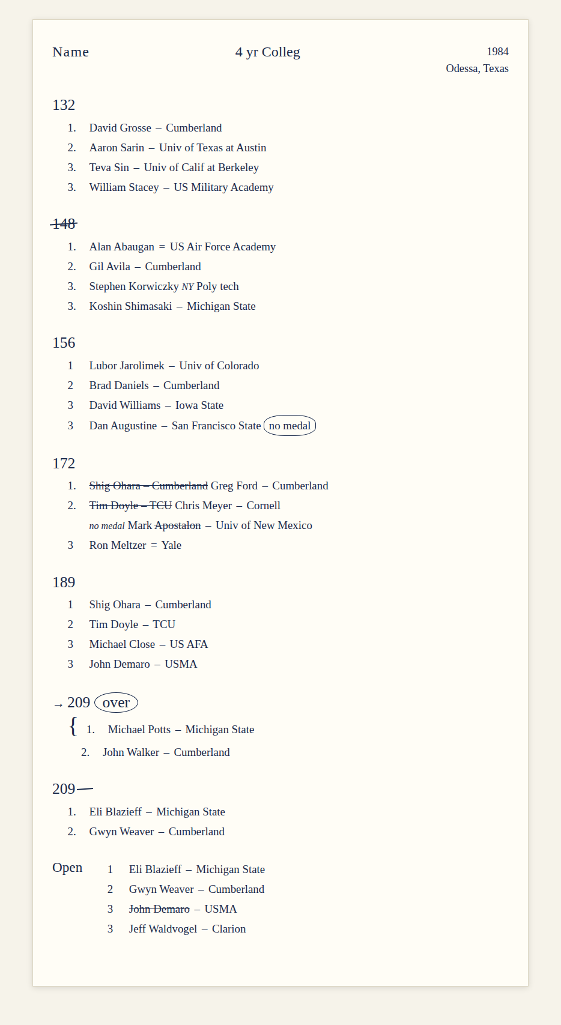Name
4 yr Colleg
1984
Odessa, Texas
132
1. David Grosse – Cumberland
2. Aaron Sarin – Univ of Texas at Austin
3. Teva Sin – Univ of Calif at Berkeley
3. William Stacey – US Military Academy
148
1. Alan Abaugan = US Air Force Academy
2. Gil Avila – Cumberland
3. Stephen Korwiczky NY Poly tech
3. Koshin Shimasaki – Michigan State
156
1 Lubor Jarolimek – Univ of Colorado
2 Brad Daniels – Cumberland
3 David Williams – Iowa State
3 Dan Augustine – San Francisco State no medal
172
1. Shig Ohara – Cumberland Greg Ford – Cumberland
2. Tim Doyle – TCU Chris Meyer – Cornell
no medal Mark Apostalon – Univ of New Mexico
3 Ron Meltzer = Yale
189
1 Shig Ohara – Cumberland
2 Tim Doyle – TCU
3 Michael Close – US AFA
3 John Demaro – USMA
→209 over
{1. Michael Potts – Michigan State
2. John Walker – Cumberland
209
1. Eli Blazieff – Michigan State
2. Gwyn Weaver – Cumberland
Open
1 Eli Blazieff – Michigan State
2 Gwyn Weaver – Cumberland
3 John Demaro – USMA
3 Jeff Waldvogel – Clarion